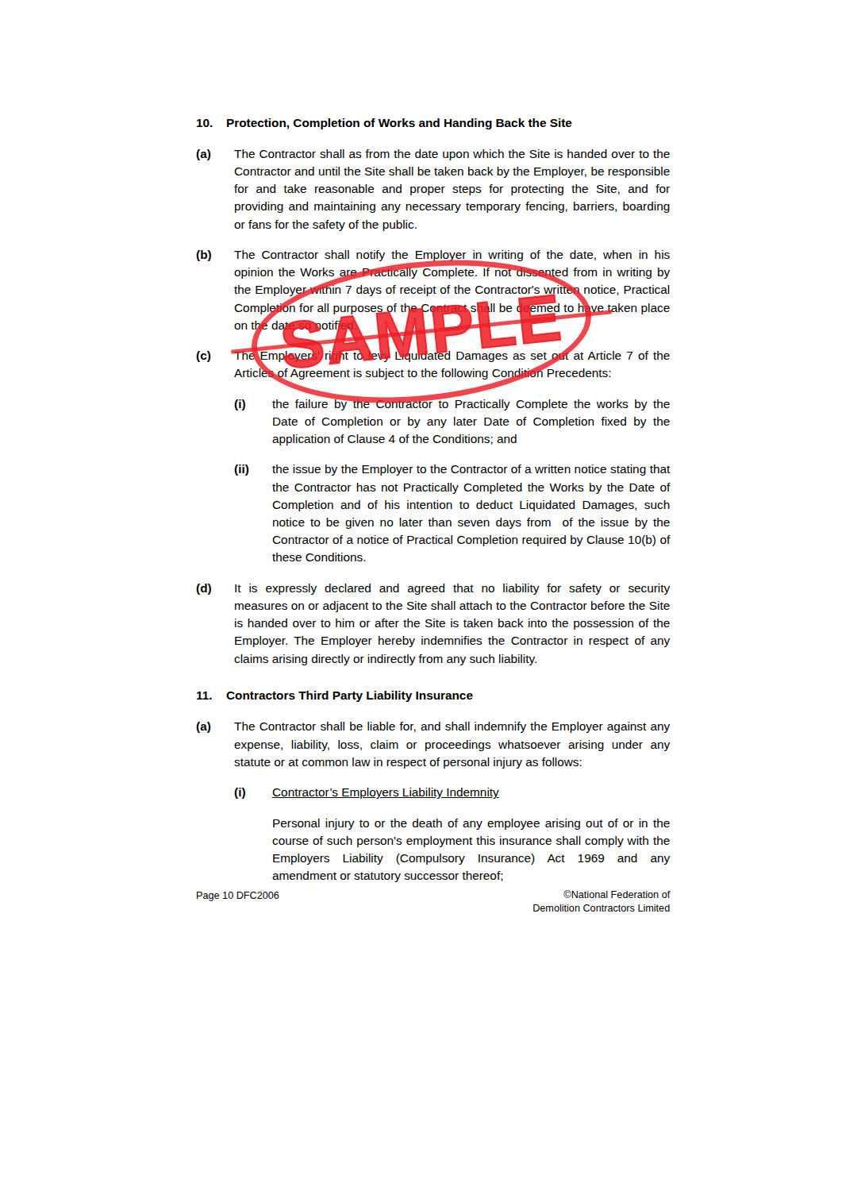SAMPLE
10.
Protection, Completion of Works and Handing Back the Site
(a)
The Contractor shall as from the date upon which the Site is handed over to the Contractor and until the Site shall be taken back by the Employer, be responsible for and take reasonable and proper steps for protecting the Site, and for providing and maintaining any necessary temporary fencing, barriers, boarding or fans for the safety of the public.
(b)
The Contractor shall notify the Employer in writing of the date, when in his opinion the Works are Practically Complete. If not dissented from in writing by the Employer within 7 days of receipt of the Contractor's written notice, Practical Completion for all purposes of the Contract shall be deemed to have taken place on the date so notified.
(c)
The Employers’ right to levy Liquidated Damages as set out at Article 7 of the Articles of Agreement is subject to the following Condition Precedents:
(i)
the failure by the Contractor to Practically Complete the works by the Date of Completion or by any later Date of Completion fixed by the application of Clause 4 of the Conditions; and
(ii)
the issue by the Employer to the Contractor of a written notice stating that the Contractor has not Practically Completed the Works by the Date of Completion and of his intention to deduct Liquidated Damages, such notice to be given no later than seven days from of the issue by the Contractor of a notice of Practical Completion required by Clause 10(b) of these Conditions.
(d)
It is expressly declared and agreed that no liability for safety or security measures on or adjacent to the Site shall attach to the Contractor before the Site is handed over to him or after the Site is taken back into the possession of the Employer. The Employer hereby indemnifies the Contractor in respect of any claims arising directly or indirectly from any such liability.
11.
Contractors Third Party Liability Insurance
(a)
The Contractor shall be liable for, and shall indemnify the Employer against any expense, liability, loss, claim or proceedings whatsoever arising under any statute or at common law in respect of personal injury as follows:
(i)
Contractor’s Employers Liability Indemnity
Personal injury to or the death of any employee arising out of or in the course of such person's employment this insurance shall comply with the Employers Liability (Compulsory Insurance) Act 1969 and any amendment or statutory successor thereof;
Page 10 DFC2006
©National Federation of
Demolition Contractors Limited